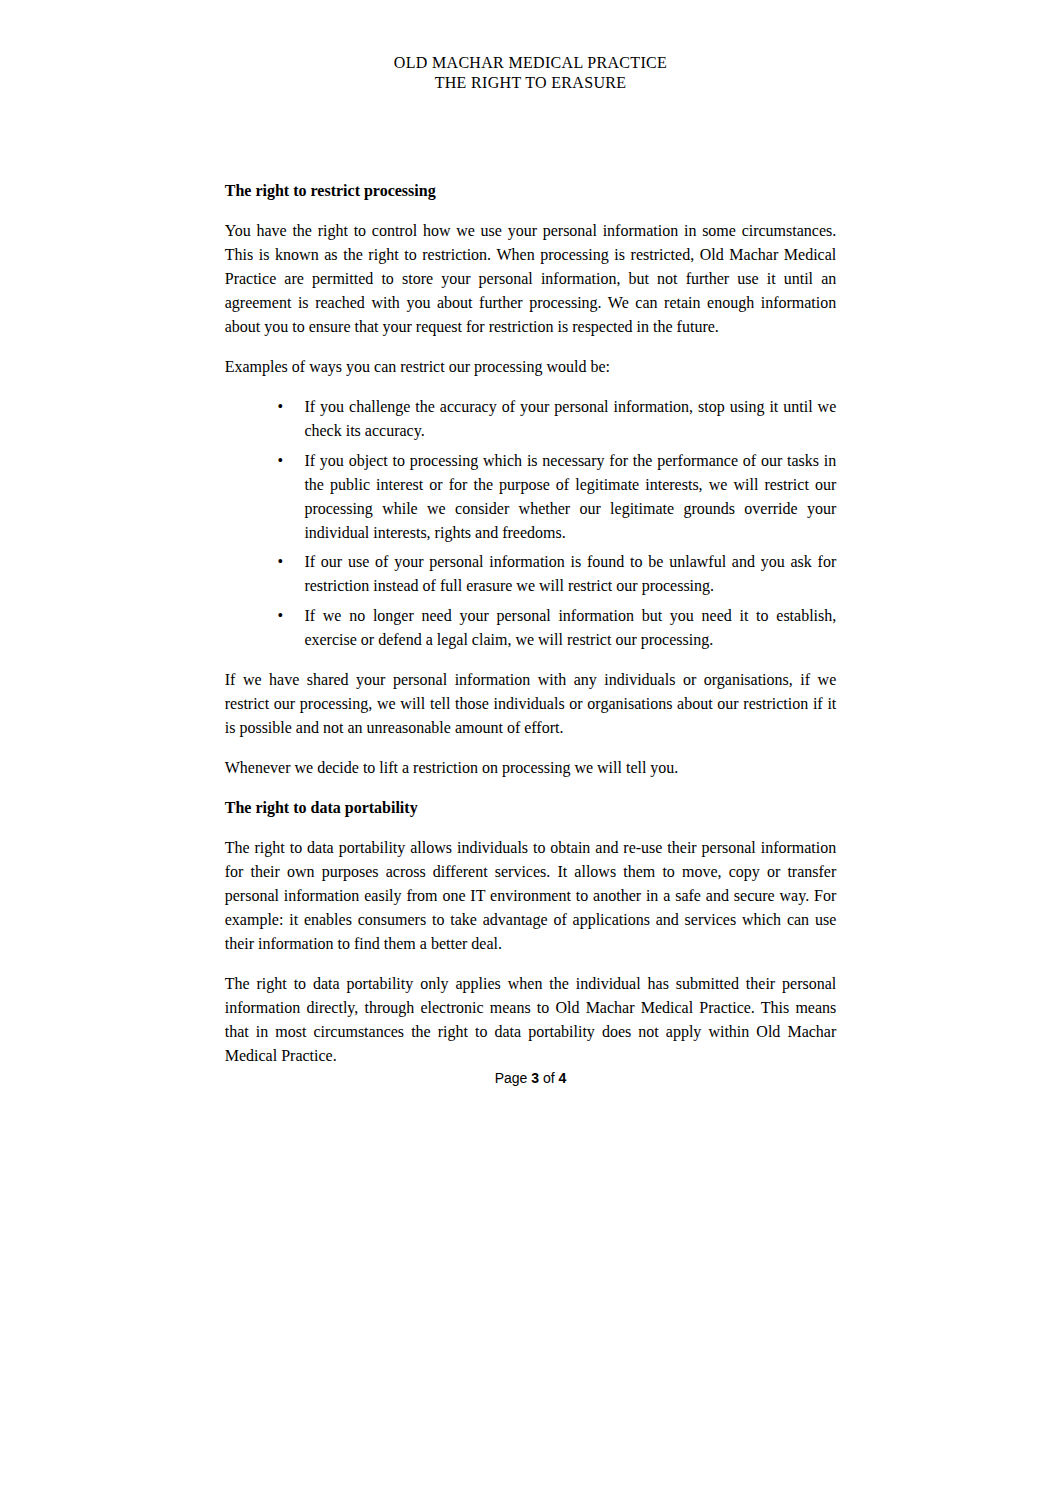Old Machar Medical Practice The Right to Erasure
The right to restrict processing
You have the right to control how we use your personal information in some circumstances. This is known as the right to restriction. When processing is restricted, Old Machar Medical Practice are permitted to store your personal information, but not further use it until an agreement is reached with you about further processing. We can retain enough information about you to ensure that your request for restriction is respected in the future.
Examples of ways you can restrict our processing would be:
If you challenge the accuracy of your personal information, stop using it until we check its accuracy.
If you object to processing which is necessary for the performance of our tasks in the public interest or for the purpose of legitimate interests, we will restrict our processing while we consider whether our legitimate grounds override your individual interests, rights and freedoms.
If our use of your personal information is found to be unlawful and you ask for restriction instead of full erasure we will restrict our processing.
If we no longer need your personal information but you need it to establish, exercise or defend a legal claim, we will restrict our processing.
If we have shared your personal information with any individuals or organisations, if we restrict our processing, we will tell those individuals or organisations about our restriction if it is possible and not an unreasonable amount of effort.
Whenever we decide to lift a restriction on processing we will tell you.
The right to data portability
The right to data portability allows individuals to obtain and re-use their personal information for their own purposes across different services. It allows them to move, copy or transfer personal information easily from one IT environment to another in a safe and secure way. For example: it enables consumers to take advantage of applications and services which can use their information to find them a better deal.
The right to data portability only applies when the individual has submitted their personal information directly, through electronic means to Old Machar Medical Practice. This means that in most circumstances the right to data portability does not apply within Old Machar Medical Practice.
Page 3 of 4